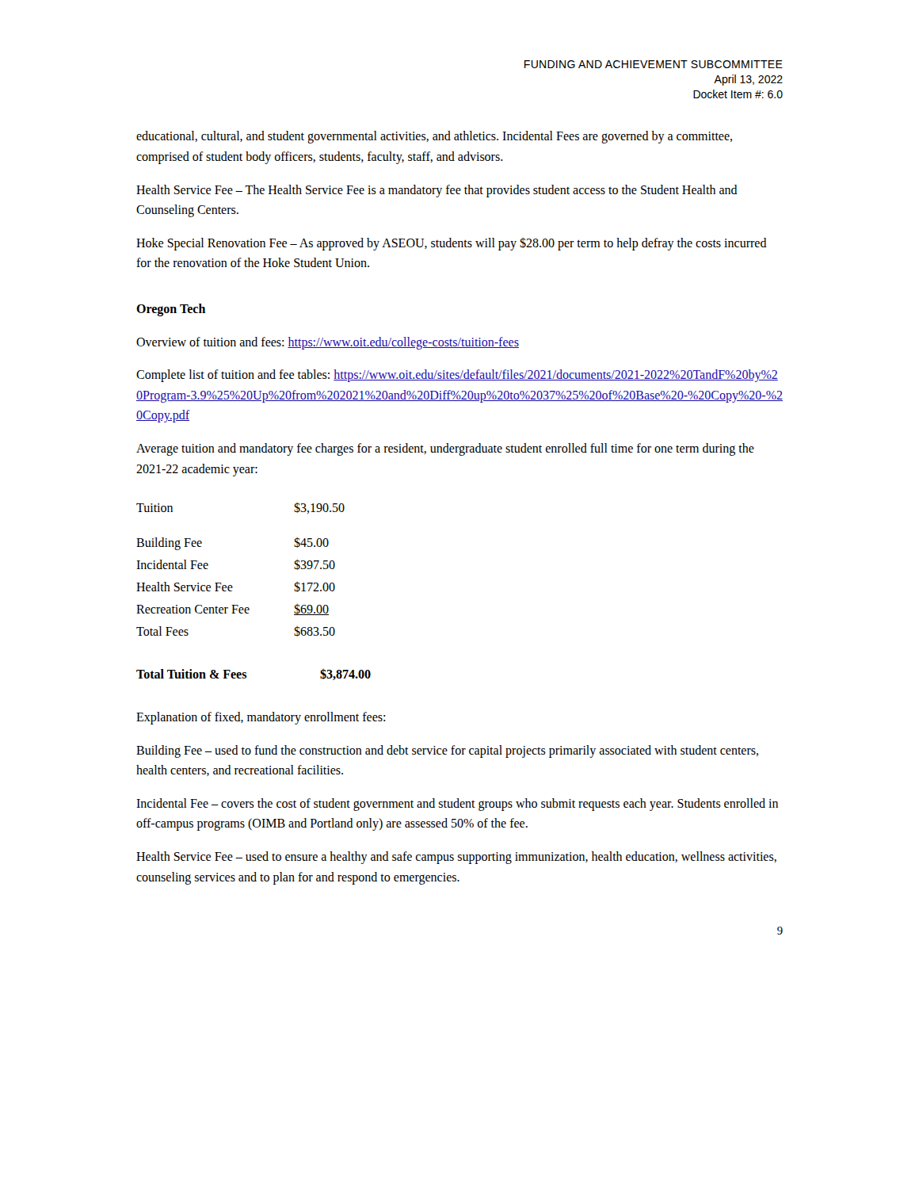FUNDING AND ACHIEVEMENT SUBCOMMITTEE
April 13, 2022
Docket Item #: 6.0
educational, cultural, and student governmental activities, and athletics. Incidental Fees are governed by a committee, comprised of student body officers, students, faculty, staff, and advisors.
Health Service Fee – The Health Service Fee is a mandatory fee that provides student access to the Student Health and Counseling Centers.
Hoke Special Renovation Fee – As approved by ASEOU, students will pay $28.00 per term to help defray the costs incurred for the renovation of the Hoke Student Union.
Oregon Tech
Overview of tuition and fees: https://www.oit.edu/college-costs/tuition-fees
Complete list of tuition and fee tables: https://www.oit.edu/sites/default/files/2021/documents/2021-2022%20TandF%20by%20Program-3.9%25%20Up%20from%202021%20and%20Diff%20up%20to%2037%25%20of%20Base%20-%20Copy%20-%20Copy.pdf
Average tuition and mandatory fee charges for a resident, undergraduate student enrolled full time for one term during the 2021-22 academic year:
| Tuition | $3,190.50 |
| Building Fee | $45.00 |
| Incidental Fee | $397.50 |
| Health Service Fee | $172.00 |
| Recreation Center Fee | $69.00 |
| Total Fees | $683.50 |
Total Tuition & Fees$3,874.00
Explanation of fixed, mandatory enrollment fees:
Building Fee – used to fund the construction and debt service for capital projects primarily associated with student centers, health centers, and recreational facilities.
Incidental Fee – covers the cost of student government and student groups who submit requests each year. Students enrolled in off-campus programs (OIMB and Portland only) are assessed 50% of the fee.
Health Service Fee – used to ensure a healthy and safe campus supporting immunization, health education, wellness activities, counseling services and to plan for and respond to emergencies.
9